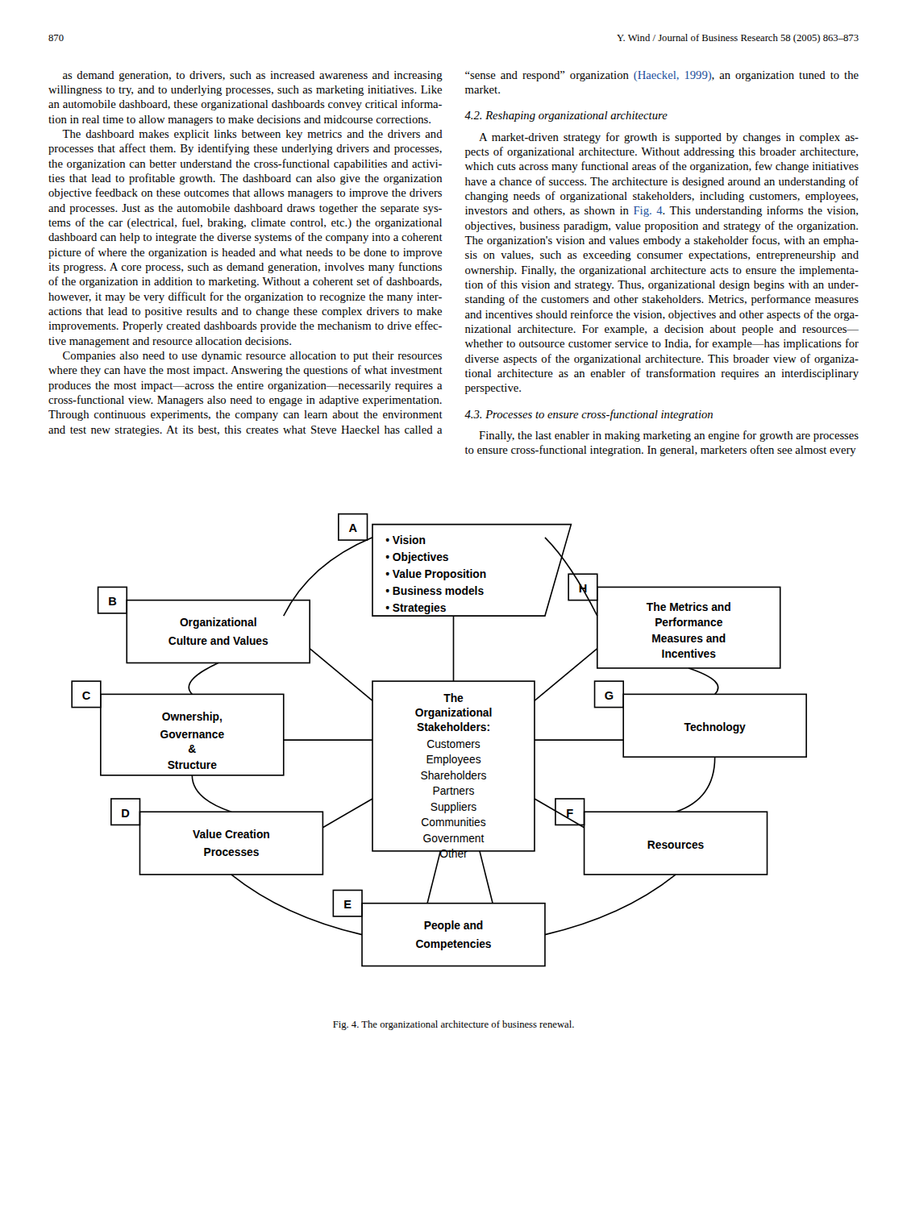870 Y. Wind / Journal of Business Research 58 (2005) 863–873
as demand generation, to drivers, such as increased awareness and increasing willingness to try, and to underlying processes, such as marketing initiatives. Like an automobile dashboard, these organizational dashboards convey critical information in real time to allow managers to make decisions and midcourse corrections.
The dashboard makes explicit links between key metrics and the drivers and processes that affect them. By identifying these underlying drivers and processes, the organization can better understand the cross-functional capabilities and activities that lead to profitable growth. The dashboard can also give the organization objective feedback on these outcomes that allows managers to improve the drivers and processes. Just as the automobile dashboard draws together the separate systems of the car (electrical, fuel, braking, climate control, etc.) the organizational dashboard can help to integrate the diverse systems of the company into a coherent picture of where the organization is headed and what needs to be done to improve its progress. A core process, such as demand generation, involves many functions of the organization in addition to marketing. Without a coherent set of dashboards, however, it may be very difficult for the organization to recognize the many interactions that lead to positive results and to change these complex drivers to make improvements. Properly created dashboards provide the mechanism to drive effective management and resource allocation decisions.
Companies also need to use dynamic resource allocation to put their resources where they can have the most impact. Answering the questions of what investment produces the most impact—across the entire organization—necessarily requires a cross-functional view. Managers also need to engage in adaptive experimentation. Through continuous experiments, the company can learn about the environment and test new strategies. At its best, this creates what Steve Haeckel has called a “sense and respond” organization (Haeckel, 1999), an organization tuned to the market.
4.2. Reshaping organizational architecture
A market-driven strategy for growth is supported by changes in complex aspects of organizational architecture. Without addressing this broader architecture, which cuts across many functional areas of the organization, few change initiatives have a chance of success. The architecture is designed around an understanding of changing needs of organizational stakeholders, including customers, employees, investors and others, as shown in Fig. 4. This understanding informs the vision, objectives, business paradigm, value proposition and strategy of the organization. The organization's vision and values embody a stakeholder focus, with an emphasis on values, such as exceeding consumer expectations, entrepreneurship and ownership. Finally, the organizational architecture acts to ensure the implementation of this vision and strategy. Thus, organizational design begins with an understanding of the customers and other stakeholders. Metrics, performance measures and incentives should reinforce the vision, objectives and other aspects of the organizational architecture. For example, a decision about people and resources—whether to outsource customer service to India, for example—has implications for diverse aspects of the organizational architecture. This broader view of organizational architecture as an enabler of transformation requires an interdisciplinary perspective.
4.3. Processes to ensure cross-functional integration
Finally, the last enabler in making marketing an engine for growth are processes to ensure cross-functional integration. In general, marketers often see almost every
The Organizational Stakeholders: Customers Employees Shareholders Partners Suppliers Communities Government Other • Vision • Objectives • Value Proposition • Business models • Strategies A Organizational Culture and Values B Ownership, Governance & Structure C Value Creation Processes D People and Competencies E Resources F Technology G The Metrics and Performance Measures and Incentives H
Fig. 4. The organizational architecture of business renewal.